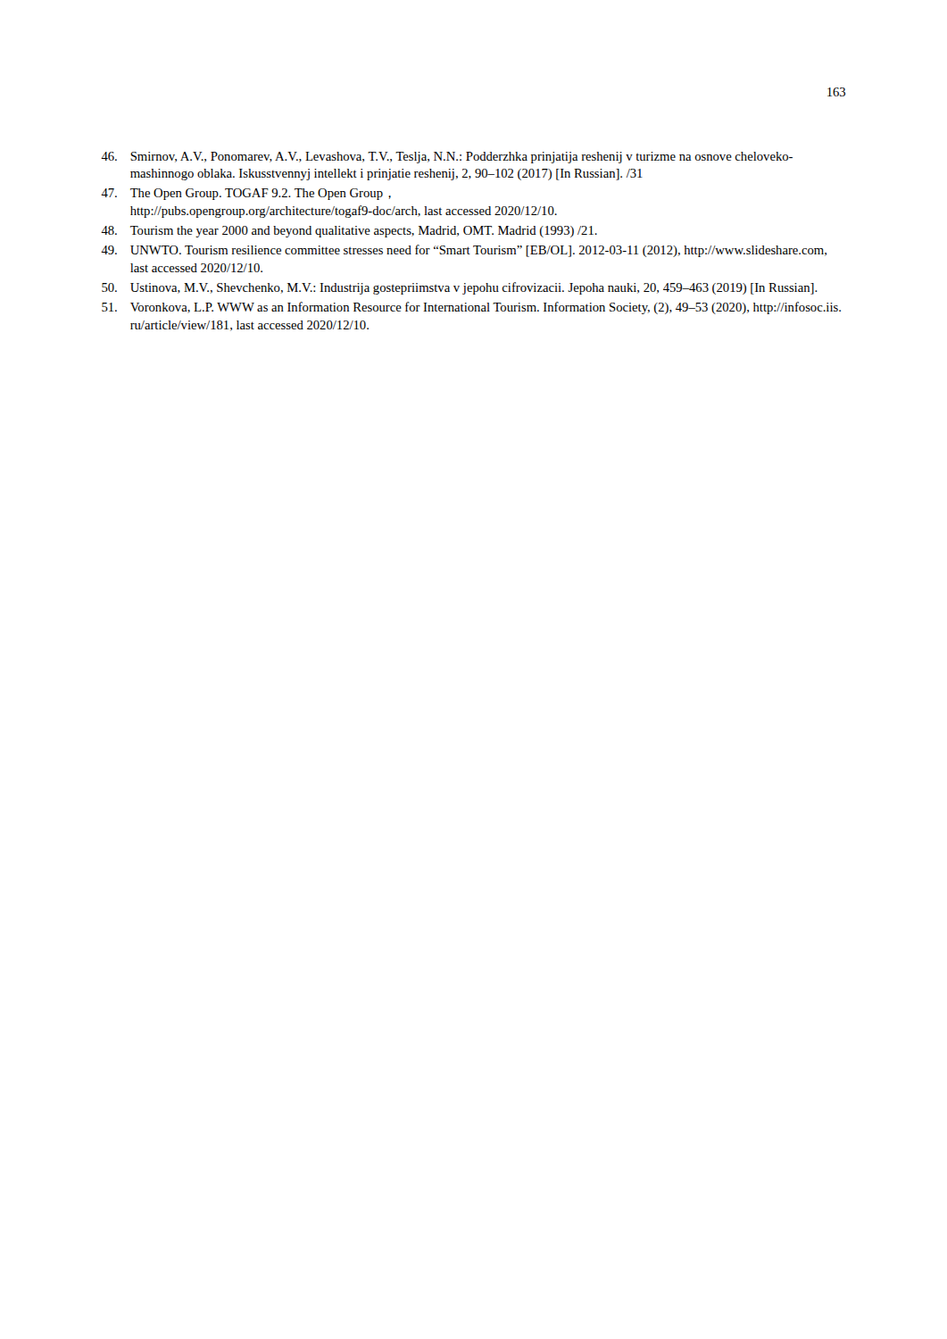163
46. Smirnov, A.V., Ponomarev, A.V., Levashova, T.V., Teslja, N.N.: Podderzhka prinjatija reshenij v turizme na osnove cheloveko-mashinnogo oblaka. Iskusstvennyj intellekt i prinjatie reshenij, 2, 90–102 (2017) [In Russian]. /31
47. The Open Group. TOGAF 9.2. The Open Group，
http://pubs.opengroup.org/architecture/togaf9-doc/arch, last accessed 2020/12/10.
48. Tourism the year 2000 and beyond qualitative aspects, Madrid, OMT. Madrid (1993) /21.
49. UNWTO. Tourism resilience committee stresses need for “Smart Tourism” [EB/OL]. 2012-03-11 (2012), http://www.slideshare.com, last accessed 2020/12/10.
50. Ustinova, M.V., Shevchenko, M.V.: Industrija gostepriimstva v jepohu cifrovizacii. Jepoha nauki, 20, 459–463 (2019) [In Russian].
51. Voronkova, L.P. WWW as an Information Resource for International Tourism. Information Society, (2), 49–53 (2020), http://infosoc.iis.ru/article/view/181, last accessed 2020/12/10.